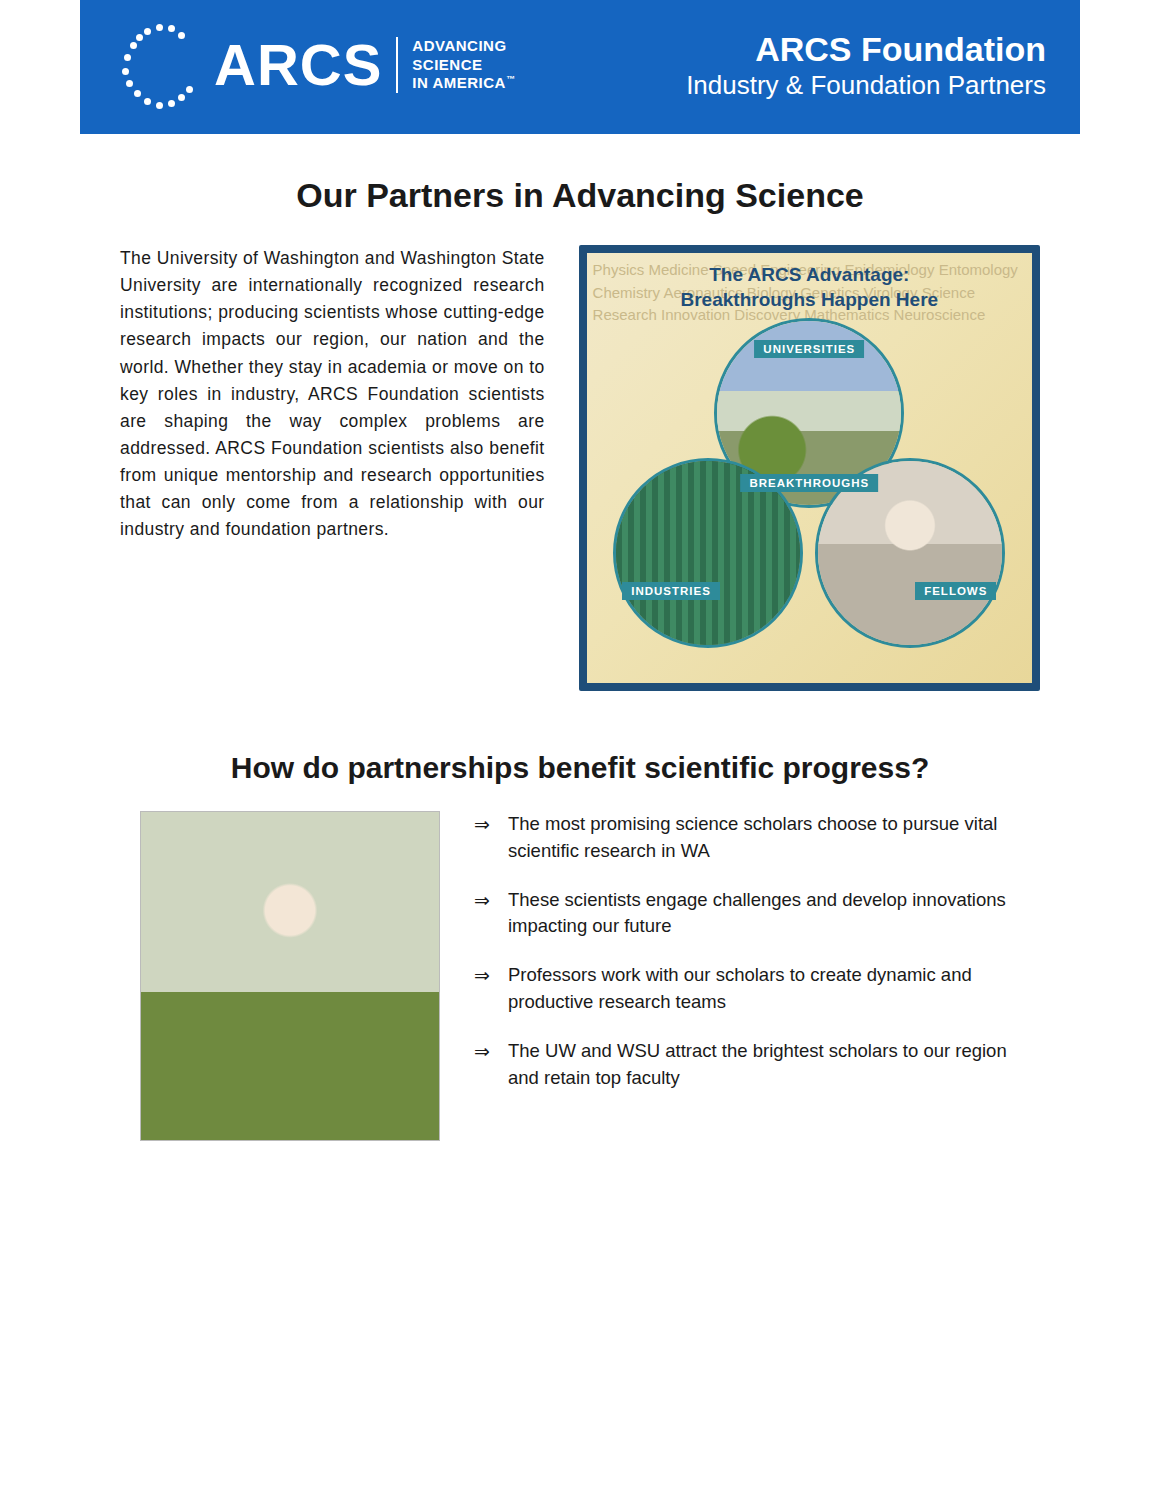ARCS
Advancing
Science
in America™
ARCS Foundation Industry & Foundation Partners
Our Partners in Advancing Science
The University of Washington and Washington State University are internationally recognized research institutions; producing scientists whose cutting-edge research impacts our region, our nation and the world. Whether they stay in academia or move on to key roles in industry, ARCS Foundation scientists are shaping the way complex problems are addressed. ARCS Foundation scientists also benefit from unique mentorship and research opportunities that can only come from a relationship with our industry and foundation partners.
Physics Medicine Speed Engineering Epidemiology Entomology Chemistry Aeronautics Biology Genetics Virology Science Research Innovation Discovery Mathematics Neuroscience
The ARCS Advantage:
Breakthroughs Happen Here
UNIVERSITIES BREAKTHROUGHS INDUSTRIES FELLOWS
How do partnerships benefit scientific progress?
The most promising science scholars choose to pursue vital scientific research in WA
These scientists engage challenges and develop innovations impacting our future
Professors work with our scholars to create dynamic and productive research teams
The UW and WSU attract the brightest scholars to our region and retain top faculty